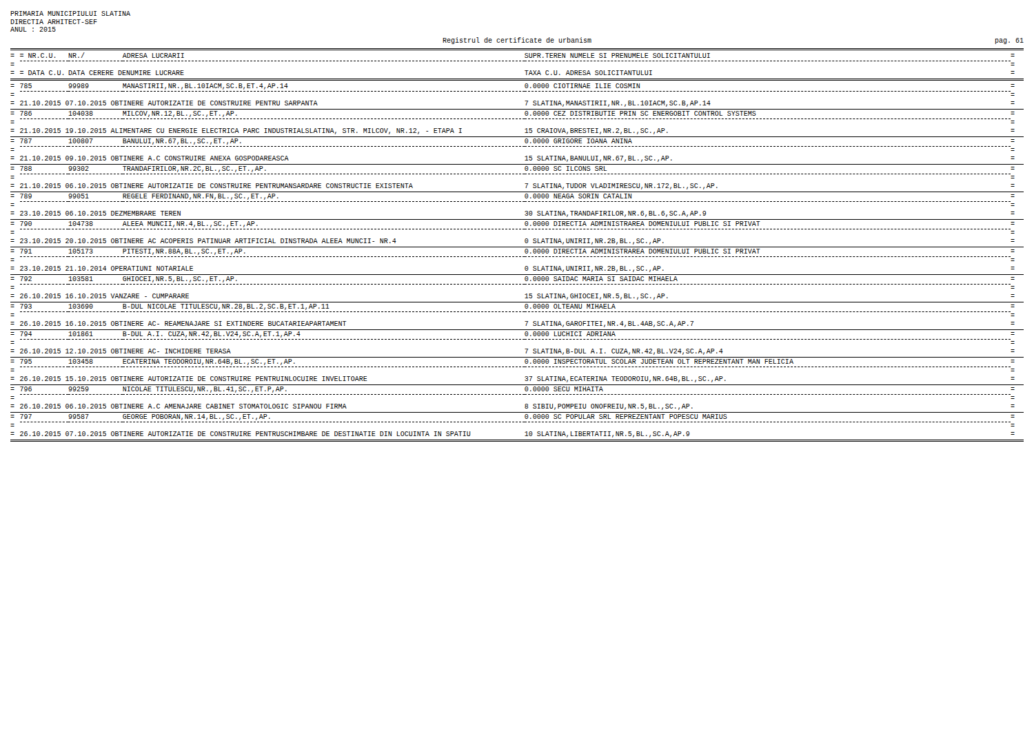PRIMARIA MUNICIPIULUI SLATINA
DIRECTIA ARHITECT-SEF
ANUL : 2015
Registrul de certificate de urbanism pag. 61
| = | = NR.C.U. | NR./ | ADRESA LUCRARII | SUPR.TEREN NUMELE SI PRENUMELE SOLICITANTULUI | = |
| = | | = |
| = | = DATA C.U. | DATA CERERE DENUMIRE LUCRARE | TAXA C.U. ADRESA SOLICITANTULUI | = |
| = | 785 | 99989 | MANASTIRII,NR.,BL.10IACM,SC.B,ET.4,AP.14 | 0.0000 CIOTIRNAE ILIE COSMIN | = |
| = | | = |
| = | 21.10.2015 07.10.2015 OBTINERE AUTORIZATIE DE CONSTRUIRE PENTRU SARPANTA | 7 SLATINA,MANASTIRII,NR.,BL.10IACM,SC.B,AP.14 | = |
| = | 786 | 104038 | MILCOV,NR.12,BL.,SC.,ET.,AP. | 0.0000 CEZ DISTRIBUTIE PRIN SC ENERGOBIT CONTROL SYSTEMS | = |
| = | | = |
| = | 21.10.2015 19.10.2015 ALIMENTARE CU ENERGIE ELECTRICA PARC INDUSTRIALSLATINA, STR. MILCOV, NR.12, - ETAPA I | 15 CRAIOVA,BRESTEI,NR.2,BL.,SC.,AP. | = |
| = | 787 | 100807 | BANULUI,NR.67,BL.,SC.,ET.,AP. | 0.0000 GRIGORE IOANA ANINA | = |
| = | | = |
| = | 21.10.2015 09.10.2015 OBTINERE A.C CONSTRUIRE ANEXA GOSPODAREASCA | 15 SLATINA,BANULUI,NR.67,BL.,SC.,AP. | = |
| = | 788 | 99302 | TRANDAFIRILOR,NR.2C,BL.,SC.,ET.,AP. | 0.0000 SC ILCONS SRL | = |
| = | | = |
| = | 21.10.2015 06.10.2015 OBTINERE AUTORIZATIE DE CONSTRUIRE PENTRUMANSARDARE CONSTRUCTIE EXISTENTA | 7 SLATINA,TUDOR VLADIMIRESCU,NR.172,BL.,SC.,AP. | = |
| = | 789 | 99051 | REGELE FERDINAND,NR.FN,BL.,SC.,ET.,AP. | 0.0000 NEAGA SORIN CATALIN | = |
| = | | = |
| = | 23.10.2015 06.10.2015 DEZMEMBRARE TEREN | 30 SLATINA,TRANDAFIRILOR,NR.6,BL.6,SC.A,AP.9 | = |
| = | 790 | 104738 | ALEEA MUNCII,NR.4,BL.,SC.,ET.,AP. | 0.0000 DIRECTIA ADMINISTRAREA DOMENIULUI PUBLIC SI PRIVAT | = |
| = | | = |
| = | 23.10.2015 20.10.2015 OBTINERE AC ACOPERIS PATINUAR ARTIFICIAL DINSTRADA ALEEA MUNCII- NR.4 | 0 SLATINA,UNIRII,NR.2B,BL.,SC.,AP. | = |
| = | 791 | 105173 | PITESTI,NR.88A,BL.,SC.,ET.,AP. | 0.0000 DIRECTIA ADMINISTRAREA DOMENIULUI PUBLIC SI PRIVAT | = |
| = | | = |
| = | 23.10.2015 21.10.2014 OPERATIUNI NOTARIALE | 0 SLATINA,UNIRII,NR.2B,BL.,SC.,AP. | = |
| = | 792 | 103581 | GHIOCEI,NR.5,BL.,SC.,ET.,AP. | 0.0000 SAIDAC MARIA SI SAIDAC MIHAELA | = |
| = | | = |
| = | 26.10.2015 16.10.2015 VANZARE - CUMPARARE | 15 SLATINA,GHIOCEI,NR.5,BL.,SC.,AP. | = |
| = | 793 | 103690 | B-DUL NICOLAE TITULESCU,NR.28,BL.2,SC.B,ET.1,AP.11 | 0.0000 OLTEANU MIHAELA | = |
| = | | = |
| = | 26.10.2015 16.10.2015 OBTINERE AC- REAMENAJARE SI EXTINDERE BUCATARIEAPARTAMENT | 7 SLATINA,GAROFITEI,NR.4,BL.4AB,SC.A,AP.7 | = |
| = | 794 | 101861 | B-DUL A.I. CUZA,NR.42,BL.V24,SC.A,ET.1,AP.4 | 0.0000 LUCHICI ADRIANA | = |
| = | | = |
| = | 26.10.2015 12.10.2015 OBTINERE AC- INCHIDERE TERASA | 7 SLATINA,B-DUL A.I. CUZA,NR.42,BL.V24,SC.A,AP.4 | = |
| = | 795 | 103458 | ECATERINA TEODOROIU,NR.64B,BL.,SC.,ET.,AP. | 0.0000 INSPECTORATUL SCOLAR JUDETEAN OLT REPREZENTANT MAN FELICIA | = |
| = | | = |
| = | 26.10.2015 15.10.2015 OBTINERE AUTORIZATIE DE CONSTRUIRE PENTRUINLOCUIRE INVELITOARE | 37 SLATINA,ECATERINA TEODOROIU,NR.64B,BL.,SC.,AP. | = |
| = | 796 | 99259 | NICOLAE TITULESCU,NR.,BL.41,SC.,ET.P,AP. | 0.0000 SECU MIHAITA | = |
| = | | = |
| = | 26.10.2015 06.10.2015 OBTINERE A.C AMENAJARE CABINET STOMATOLOGIC SIPANOU FIRMA | 8 SIBIU,POMPEIU ONOFREIU,NR.5,BL.,SC.,AP. | = |
| = | 797 | 99587 | GEORGE POBORAN,NR.14,BL.,SC.,ET.,AP. | 0.0000 SC POPULAR SRL REPREZENTANT POPESCU MARIUS | = |
| = | | = |
| = | 26.10.2015 07.10.2015 OBTINERE AUTORIZATIE DE CONSTRUIRE PENTRUSCHIMBARE DE DESTINATIE DIN LOCUINTA IN SPATIU | 10 SLATINA,LIBERTATII,NR.5,BL.,SC.A,AP.9 | = |